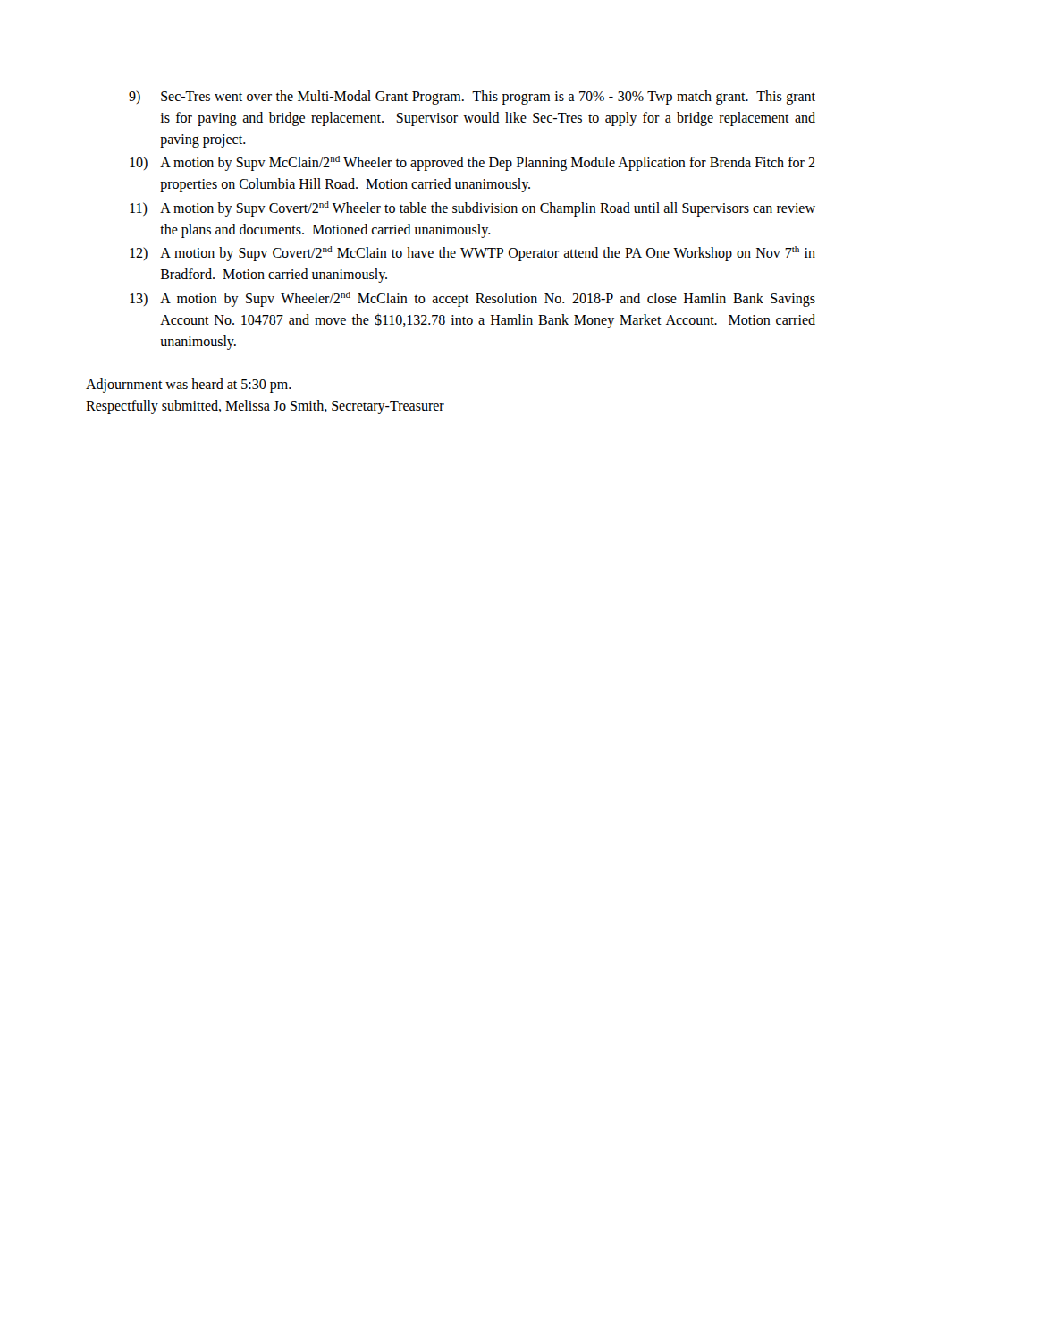9) Sec-Tres went over the Multi-Modal Grant Program. This program is a 70% - 30% Twp match grant. This grant is for paving and bridge replacement. Supervisor would like Sec-Tres to apply for a bridge replacement and paving project.
10) A motion by Supv McClain/2nd Wheeler to approved the Dep Planning Module Application for Brenda Fitch for 2 properties on Columbia Hill Road. Motion carried unanimously.
11) A motion by Supv Covert/2nd Wheeler to table the subdivision on Champlin Road until all Supervisors can review the plans and documents. Motioned carried unanimously.
12) A motion by Supv Covert/2nd McClain to have the WWTP Operator attend the PA One Workshop on Nov 7th in Bradford. Motion carried unanimously.
13) A motion by Supv Wheeler/2nd McClain to accept Resolution No. 2018-P and close Hamlin Bank Savings Account No. 104787 and move the $110,132.78 into a Hamlin Bank Money Market Account. Motion carried unanimously.
Adjournment was heard at 5:30 pm.
Respectfully submitted, Melissa Jo Smith, Secretary-Treasurer